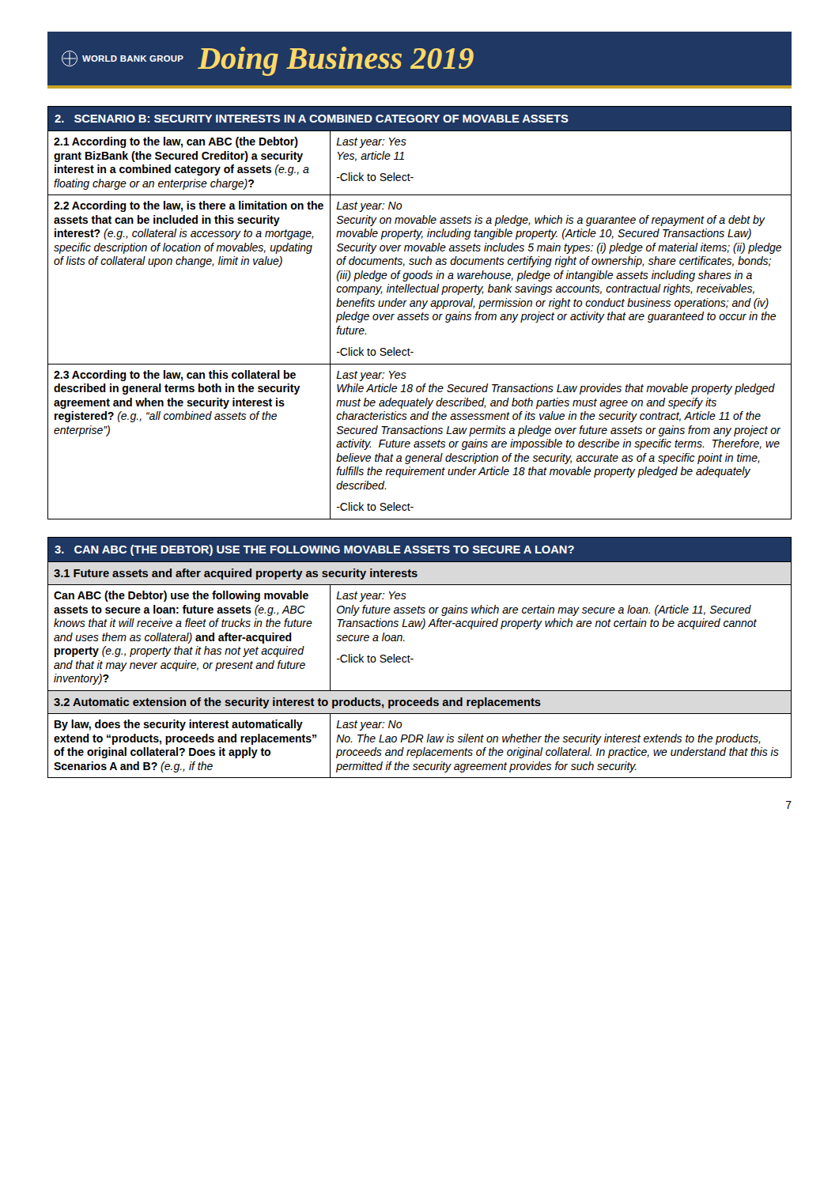WORLD BANK GROUP
Doing Business 2019
| 2. SCENARIO B: SECURITY INTERESTS IN A COMBINED CATEGORY OF MOVABLE ASSETS |
| 2.1 According to the law, can ABC (the Debtor) grant BizBank (the Secured Creditor) a security interest in a combined category of assets (e.g., a floating charge or an enterprise charge) ? | Last year: Yes Yes, article 11 -Click to Select- |
| 2.2 According to the law, is there a limitation on the assets that can be included in this security interest? (e.g., collateral is accessory to a mortgage, specific description of location of movables, updating of lists of collateral upon change, limit in value) | Last year: No Security on movable assets is a pledge, which is a guarantee of repayment of a debt by movable property, including tangible property. (Article 10, Secured Transactions Law) Security over movable assets includes 5 main types: (i) pledge of material items; (ii) pledge of documents, such as documents certifying right of ownership, share certificates, bonds; (iii) pledge of goods in a warehouse, pledge of intangible assets including shares in a company, intellectual property, bank savings accounts, contractual rights, receivables, benefits under any approval, permission or right to conduct business operations; and (iv) pledge over assets or gains from any project or activity that are guaranteed to occur in the future. -Click to Select- |
| 2.3 According to the law, can this collateral be described in general terms both in the security agreement and when the security interest is registered? (e.g., “all combined assets of the enterprise”) | Last year: Yes While Article 18 of the Secured Transactions Law provides that movable property pledged must be adequately described, and both parties must agree on and specify its characteristics and the assessment of its value in the security contract, Article 11 of the Secured Transactions Law permits a pledge over future assets or gains from any project or activity. Future assets or gains are impossible to describe in specific terms. Therefore, we believe that a general description of the security, accurate as of a specific point in time, fulfills the requirement under Article 18 that movable property pledged be adequately described. -Click to Select- |
| 3. CAN ABC (THE DEBTOR) USE THE FOLLOWING MOVABLE ASSETS TO SECURE A LOAN? |
| 3.1 Future assets and after acquired property as security interests |
| Can ABC (the Debtor) use the following movable assets to secure a loan: future assets (e.g., ABC knows that it will receive a fleet of trucks in the future and uses them as collateral) and after-acquired property (e.g., property that it has not yet acquired and that it may never acquire, or present and future inventory) ? | Last year: Yes Only future assets or gains which are certain may secure a loan. (Article 11, Secured Transactions Law) After-acquired property which are not certain to be acquired cannot secure a loan. -Click to Select- |
| 3.2 Automatic extension of the security interest to products, proceeds and replacements |
| By law, does the security interest automatically extend to “products, proceeds and replacements” of the original collateral? Does it apply to Scenarios A and B? (e.g., if the | Last year: No No. The Lao PDR law is silent on whether the security interest extends to the products, proceeds and replacements of the original collateral. In practice, we understand that this is permitted if the security agreement provides for such security. |
7